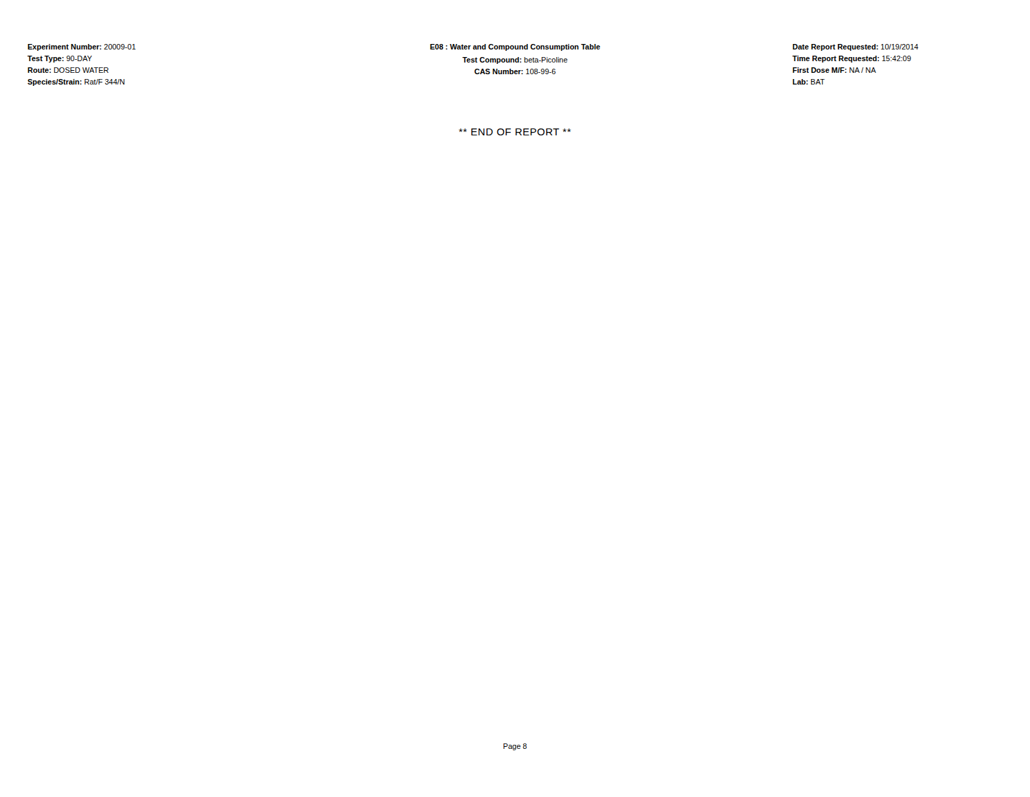Experiment Number: 20009-01
Test Type: 90-DAY
Route: DOSED WATER
Species/Strain: Rat/F 344/N
E08 : Water and Compound Consumption Table
Test Compound: beta-Picoline
CAS Number: 108-99-6
Date Report Requested: 10/19/2014
Time Report Requested: 15:42:09
First Dose M/F: NA / NA
Lab: BAT
** END OF REPORT **
Page 8